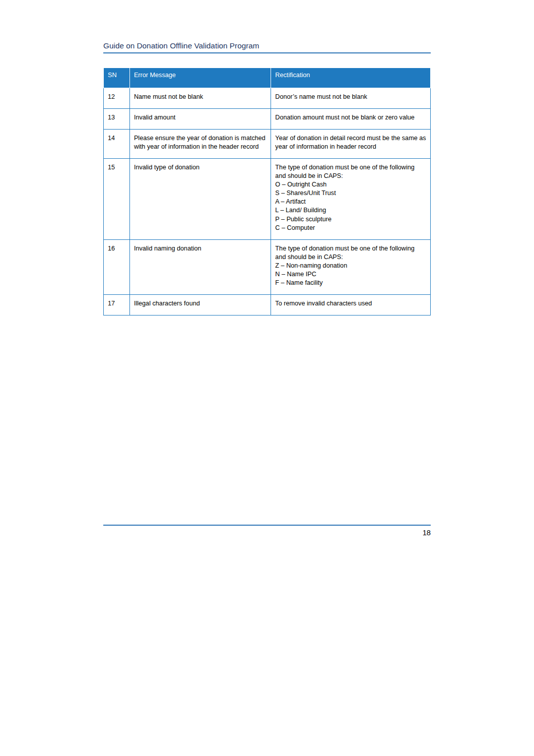Guide on Donation Offline Validation Program
| SN | Error Message | Rectification |
| --- | --- | --- |
| 12 | Name must not be blank | Donor’s name must not be blank |
| 13 | Invalid amount | Donation amount must not be blank or zero value |
| 14 | Please ensure the year of donation is matched with year of information in the header record | Year of donation in detail record must be the same as year of information in header record |
| 15 | Invalid type of donation | The type of donation must be one of the following and should be in CAPS: O – Outright Cash S – Shares/Unit Trust A – Artifact L – Land/ Building P – Public sculpture C – Computer |
| 16 | Invalid naming donation | The type of donation must be one of the following and should be in CAPS: Z – Non-naming donation N – Name IPC F – Name facility |
| 17 | Illegal characters found | To remove invalid characters used |
18